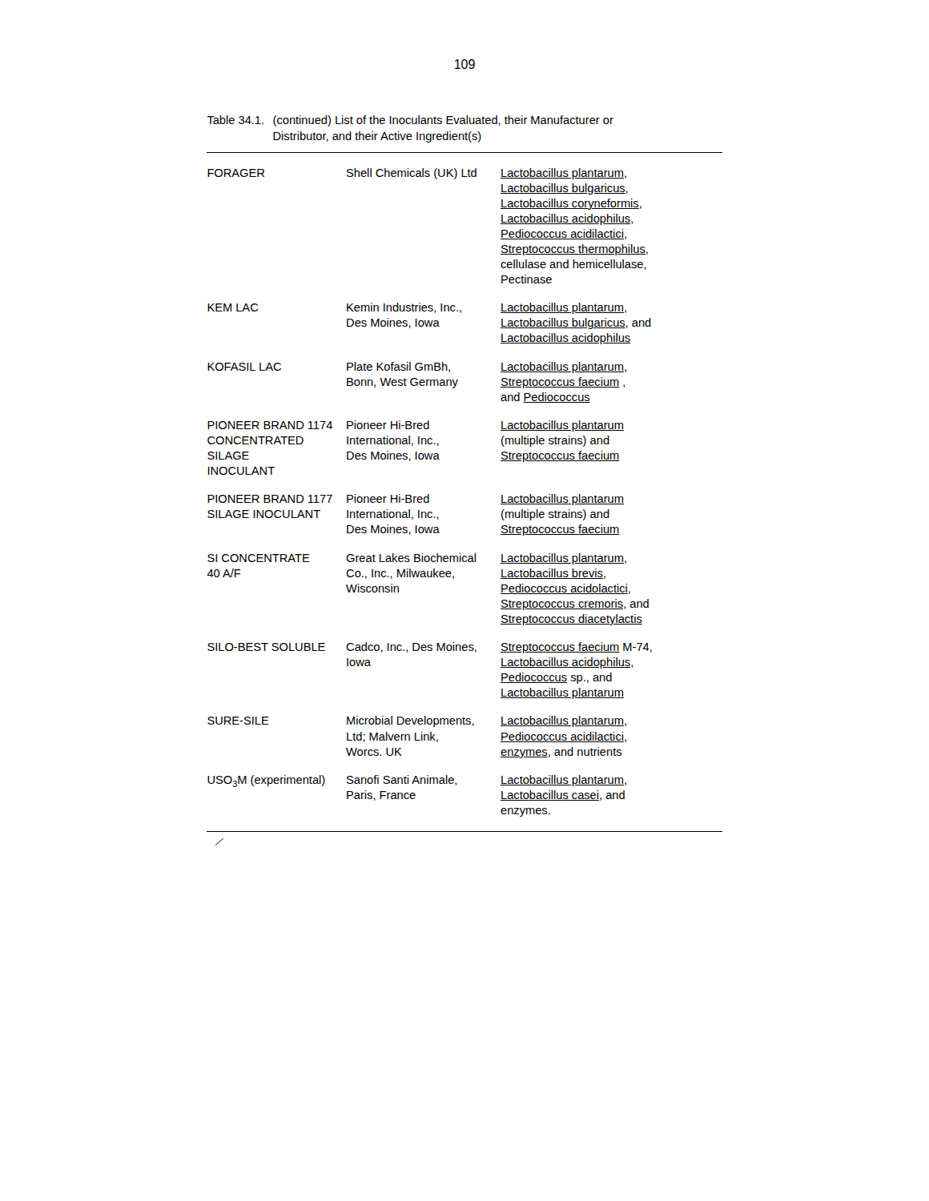109
Table 34.1.(continued) List of the Inoculants Evaluated, their Manufacturer or Distributor, and their Active Ingredient(s)
| FORAGER | Shell Chemicals (UK) Ltd | Lactobacillus plantarum , Lactobacillus bulgaricus , Lactobacillus coryneformis , Lactobacillus acidophilus , Pediococcus acidilactici , Streptococcus thermophilus , cellulase and hemicellulase, Pectinase |
| KEM LAC | Kemin Industries, Inc., Des Moines, Iowa | Lactobacillus plantarum , Lactobacillus bulgaricus , and Lactobacillus acidophilus |
| KOFASIL LAC | Plate Kofasil GmBh, Bonn, West Germany | Lactobacillus plantarum , Streptococcus faecium , and Pediococcus |
| PIONEER BRAND 1174 CONCENTRATED SILAGE INOCULANT | Pioneer Hi-Bred International, Inc., Des Moines, Iowa | Lactobacillus plantarum (multiple strains) and Streptococcus faecium |
| PIONEER BRAND 1177 SILAGE INOCULANT | Pioneer Hi-Bred International, Inc., Des Moines, Iowa | Lactobacillus plantarum (multiple strains) and Streptococcus faecium |
| SI CONCENTRATE 40 A/F | Great Lakes Biochemical Co., Inc., Milwaukee, Wisconsin | Lactobacillus plantarum , Lactobacillus brevis , Pediococcus acidolactici , Streptococcus cremoris , and Streptococcus diacetylactis |
| SILO-BEST SOLUBLE | Cadco, Inc., Des Moines, Iowa | Streptococcus faecium M-74, Lactobacillus acidophilus , Pediococcus sp., and Lactobacillus plantarum |
| SURE-SILE | Microbial Developments, Ltd; Malvern Link, Worcs. UK | Lactobacillus plantarum , Pediococcus acidilactici , enzymes , and nutrients |
| USO 3 M (experimental) | Sanofi Santi Animale, Paris, France | Lactobacillus plantarum , Lactobacillus casei , and enzymes. |
⁄